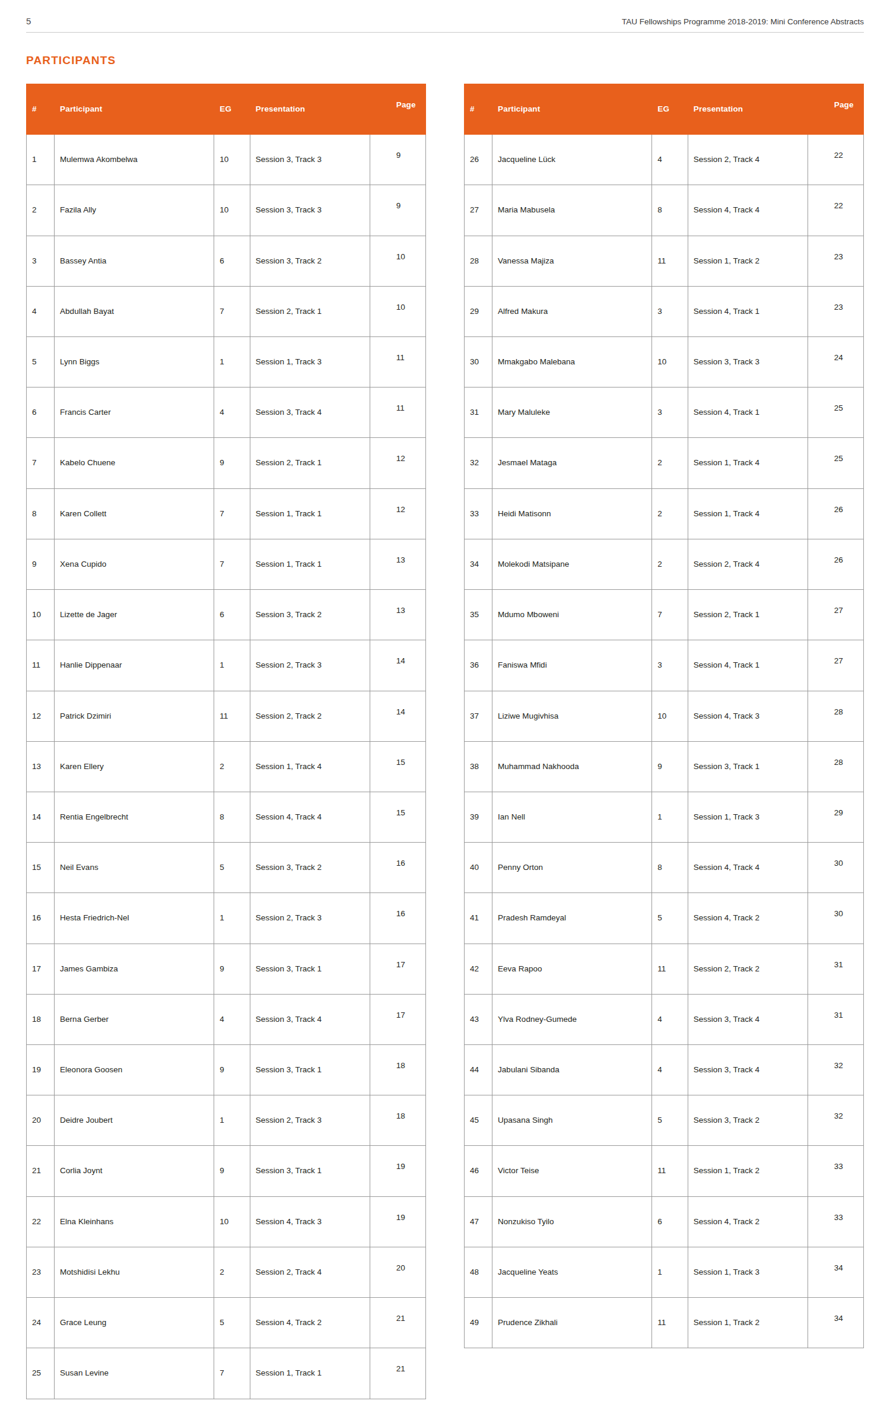5
TAU Fellowships Programme 2018-2019: Mini Conference Abstracts
Participants
Participants 1–25
| # | Participant | EG | Presentation | Page |
| --- | --- | --- | --- | --- |
| 1 | Mulemwa Akombelwa | 10 | Session 3, Track 3 | 9 |
| 2 | Fazila Ally | 10 | Session 3, Track 3 | 9 |
| 3 | Bassey Antia | 6 | Session 3, Track 2 | 10 |
| 4 | Abdullah Bayat | 7 | Session 2, Track 1 | 10 |
| 5 | Lynn Biggs | 1 | Session 1, Track 3 | 11 |
| 6 | Francis Carter | 4 | Session 3, Track 4 | 11 |
| 7 | Kabelo Chuene | 9 | Session 2, Track 1 | 12 |
| 8 | Karen Collett | 7 | Session 1, Track 1 | 12 |
| 9 | Xena Cupido | 7 | Session 1, Track 1 | 13 |
| 10 | Lizette de Jager | 6 | Session 3, Track 2 | 13 |
| 11 | Hanlie Dippenaar | 1 | Session 2, Track 3 | 14 |
| 12 | Patrick Dzimiri | 11 | Session 2, Track 2 | 14 |
| 13 | Karen Ellery | 2 | Session 1, Track 4 | 15 |
| 14 | Rentia Engelbrecht | 8 | Session 4, Track 4 | 15 |
| 15 | Neil Evans | 5 | Session 3, Track 2 | 16 |
| 16 | Hesta Friedrich-Nel | 1 | Session 2, Track 3 | 16 |
| 17 | James Gambiza | 9 | Session 3, Track 1 | 17 |
| 18 | Berna Gerber | 4 | Session 3, Track 4 | 17 |
| 19 | Eleonora Goosen | 9 | Session 3, Track 1 | 18 |
| 20 | Deidre Joubert | 1 | Session 2, Track 3 | 18 |
| 21 | Corlia Joynt | 9 | Session 3, Track 1 | 19 |
| 22 | Elna Kleinhans | 10 | Session 4, Track 3 | 19 |
| 23 | Motshidisi Lekhu | 2 | Session 2, Track 4 | 20 |
| 24 | Grace Leung | 5 | Session 4, Track 2 | 21 |
| 25 | Susan Levine | 7 | Session 1, Track 1 | 21 |
Participants 26–49
| # | Participant | EG | Presentation | Page |
| --- | --- | --- | --- | --- |
| 26 | Jacqueline Lück | 4 | Session 2, Track 4 | 22 |
| 27 | Maria Mabusela | 8 | Session 4, Track 4 | 22 |
| 28 | Vanessa Majiza | 11 | Session 1, Track 2 | 23 |
| 29 | Alfred Makura | 3 | Session 4, Track 1 | 23 |
| 30 | Mmakgabo Malebana | 10 | Session 3, Track 3 | 24 |
| 31 | Mary Maluleke | 3 | Session 4, Track 1 | 25 |
| 32 | Jesmael Mataga | 2 | Session 1, Track 4 | 25 |
| 33 | Heidi Matisonn | 2 | Session 1, Track 4 | 26 |
| 34 | Molekodi Matsipane | 2 | Session 2, Track 4 | 26 |
| 35 | Mdumo Mboweni | 7 | Session 2, Track 1 | 27 |
| 36 | Faniswa Mfidi | 3 | Session 4, Track 1 | 27 |
| 37 | Liziwe Mugivhisa | 10 | Session 4, Track 3 | 28 |
| 38 | Muhammad Nakhooda | 9 | Session 3, Track 1 | 28 |
| 39 | Ian Nell | 1 | Session 1, Track 3 | 29 |
| 40 | Penny Orton | 8 | Session 4, Track 4 | 30 |
| 41 | Pradesh Ramdeyal | 5 | Session 4, Track 2 | 30 |
| 42 | Eeva Rapoo | 11 | Session 2, Track 2 | 31 |
| 43 | Ylva Rodney-Gumede | 4 | Session 3, Track 4 | 31 |
| 44 | Jabulani Sibanda | 4 | Session 3, Track 4 | 32 |
| 45 | Upasana Singh | 5 | Session 3, Track 2 | 32 |
| 46 | Victor Teise | 11 | Session 1, Track 2 | 33 |
| 47 | Nonzukiso Tyilo | 6 | Session 4, Track 2 | 33 |
| 48 | Jacqueline Yeats | 1 | Session 1, Track 3 | 34 |
| 49 | Prudence Zikhali | 11 | Session 1, Track 2 | 34 |